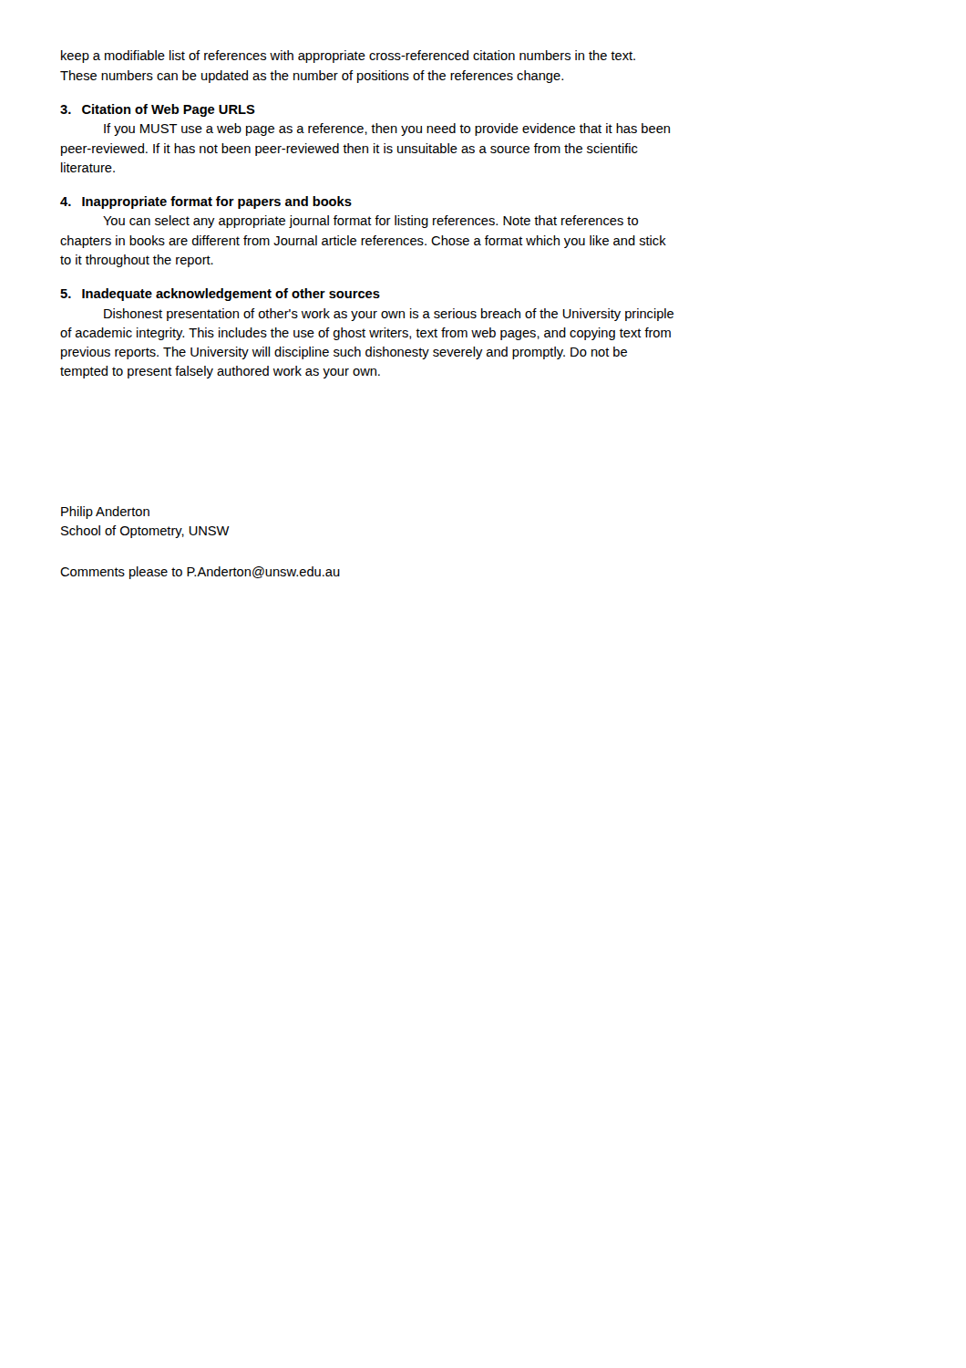keep a modifiable list of references with appropriate cross-referenced citation numbers in the text. These numbers can be updated as the number of positions of the references change.
3. Citation of Web Page URLS
If you MUST use a web page as a reference, then you need to provide evidence that it has been peer-reviewed. If it has not been peer-reviewed then it is unsuitable as a source from the scientific literature.
4. Inappropriate format for papers and books
You can select any appropriate journal format for listing references. Note that references to chapters in books are different from Journal article references. Chose a format which you like and stick to it throughout the report.
5. Inadequate acknowledgement of other sources
Dishonest presentation of other's work as your own is a serious breach of the University principle of academic integrity. This includes the use of ghost writers, text from web pages, and copying text from previous reports. The University will discipline such dishonesty severely and promptly. Do not be tempted to present falsely authored work as your own.
Philip Anderton
School of Optometry, UNSW
Comments please to P.Anderton@unsw.edu.au